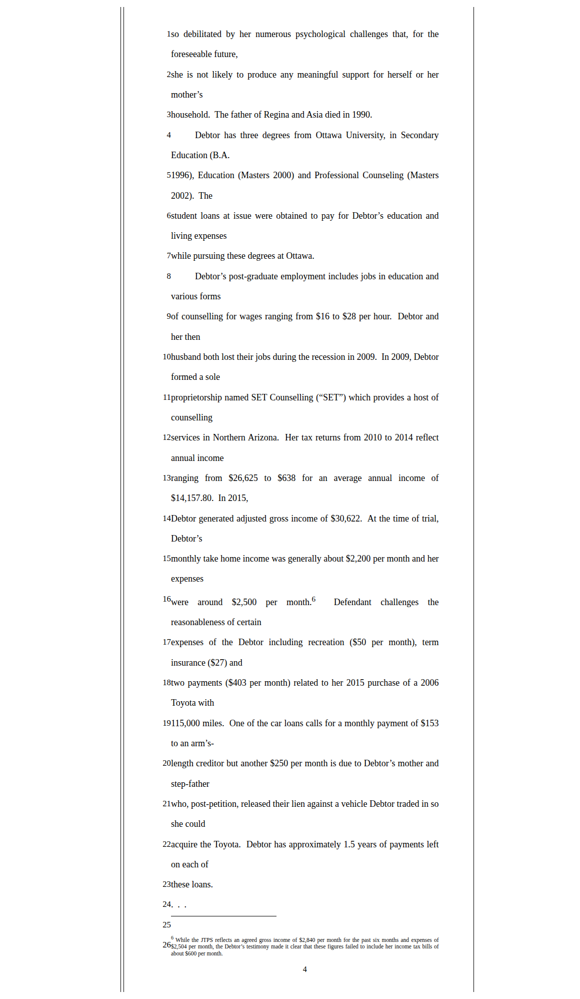| 1 | so debilitated by her numerous psychological challenges that, for the foreseeable future, |
| 2 | she is not likely to produce any meaningful support for herself or her mother’s |
| 3 | household. The father of Regina and Asia died in 1990. |
| 4 | Debtor has three degrees from Ottawa University, in Secondary Education (B.A. |
| 5 | 1996), Education (Masters 2000) and Professional Counseling (Masters 2002). The |
| 6 | student loans at issue were obtained to pay for Debtor’s education and living expenses |
| 7 | while pursuing these degrees at Ottawa. |
| 8 | Debtor’s post-graduate employment includes jobs in education and various forms |
| 9 | of counselling for wages ranging from $16 to $28 per hour. Debtor and her then |
| 10 | husband both lost their jobs during the recession in 2009. In 2009, Debtor formed a sole |
| 11 | proprietorship named SET Counselling (“SET”) which provides a host of counselling |
| 12 | services in Northern Arizona. Her tax returns from 2010 to 2014 reflect annual income |
| 13 | ranging from $26,625 to $638 for an average annual income of $14,157.80. In 2015, |
| 14 | Debtor generated adjusted gross income of $30,622. At the time of trial, Debtor’s |
| 15 | monthly take home income was generally about $2,200 per month and her expenses |
| 16 | were around $2,500 per month. 6 Defendant challenges the reasonableness of certain |
| 17 | expenses of the Debtor including recreation ($50 per month), term insurance ($27) and |
| 18 | two payments ($403 per month) related to her 2015 purchase of a 2006 Toyota with |
| 19 | 115,000 miles. One of the car loans calls for a monthly payment of $153 to an arm’s- |
| 20 | length creditor but another $250 per month is due to Debtor’s mother and step-father |
| 21 | who, post-petition, released their lien against a vehicle Debtor traded in so she could |
| 22 | acquire the Toyota. Debtor has approximately 1.5 years of payments left on each of |
| 23 | these loans. |
| 24 | . . . |
| 25 | |
| 26 | 6 While the JTPS reflects an agreed gross income of $2,840 per month for the past six months and expenses of $2,504 per month, the Debtor’s testimony made it clear that these figures failed to include her income tax bills of about $600 per month. 4 |